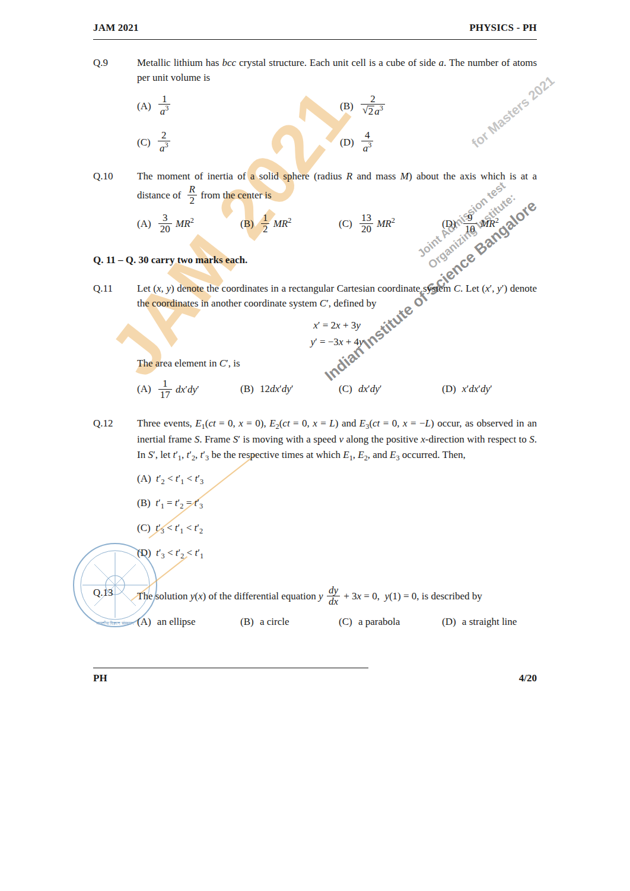JAM 2021
for Masters 2021
Joint Admission test
Organizing Institute:
Indian Institute of Science Bangalore
भारतीय विज्ञान संस्थान
JAM 2021
PHYSICS - PH
Q.9
Metallic lithium has bcc crystal structure. Each unit cell is a cube of side a. The number of atoms per unit volume is
(A) 1 a3
(B) 22 a3
(C) 2 a3
(D) 4 a3
Q.10
The moment of inertia of a solid sphere (radius R and mass M) about the axis which is at a distance of R 2 from the center is
(A) 320 MR2
(B) 12 MR2
(C) 1320 MR2
(D) 910 MR2
Q. 11 – Q. 30 carry two marks each.
Q.11
Let (x, y) denote the coordinates in a rectangular Cartesian coordinate system C. Let (x′, y′) denote the coordinates in another coordinate system C′, defined by
x′ = 2x + 3y
y′ = −3x + 4y
The area element in C′, is
(A) 117 dx′dy′
(B) 12dx′dy′
(C) dx′dy′
(D) x′dx′dy′
Q.12
Three events, E1(ct = 0, x = 0), E2(ct = 0, x = L) and E3(ct = 0, x = −L) occur, as observed in an inertial frame S. Frame S′ is moving with a speed v along the positive x-direction with respect to S. In S′, let t′1, t′2, t′3 be the respective times at which E1, E2, and E3 occurred. Then,
(A) t′2 < t′1 < t′3
(B) t′1 = t′2 = t′3
(C) t′3 < t′1 < t′2
(D) t′3 < t′2 < t′1
Q.13
The solution y(x) of the differential equation y dy dx + 3x = 0, y(1) = 0, is described by
(A) an ellipse
(B) a circle
(C) a parabola
(D) a straight line
PH
4/20